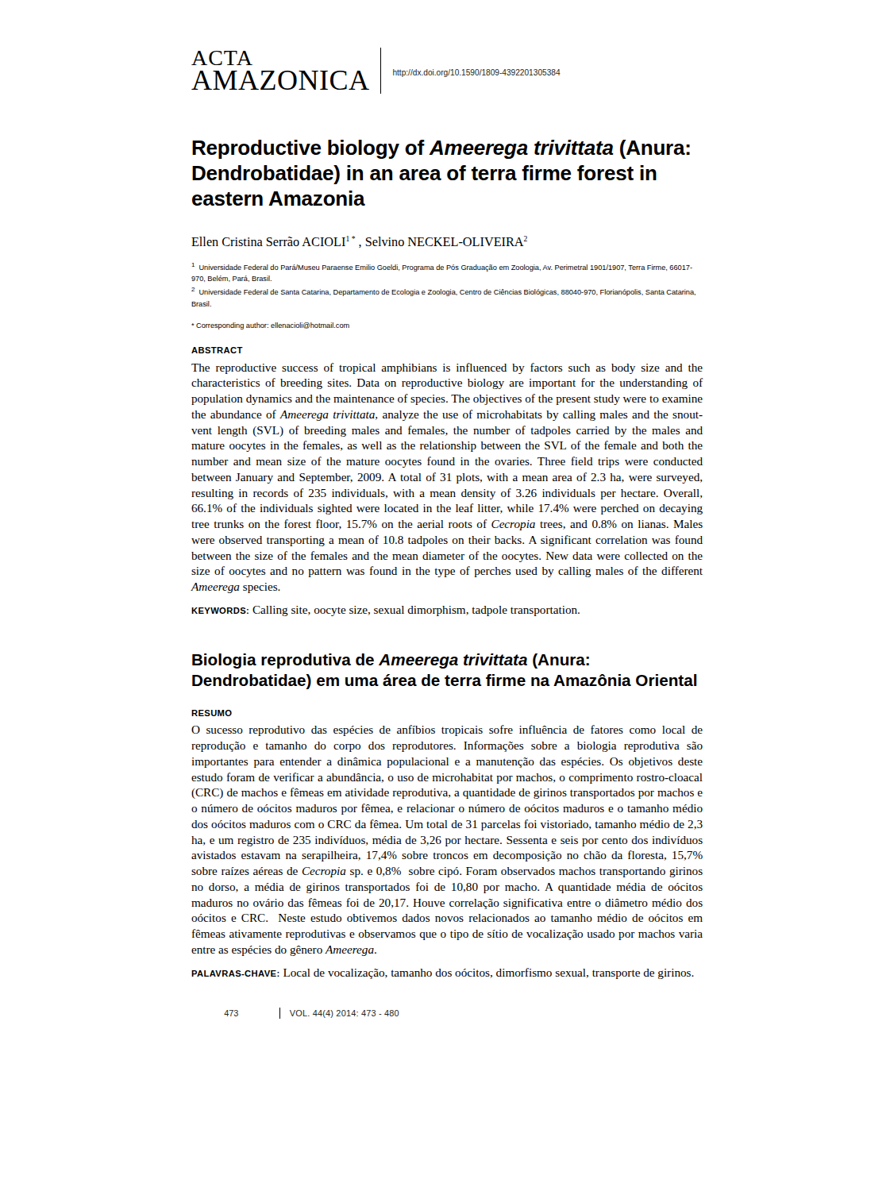ACTA AMAZONICA
http://dx.doi.org/10.1590/1809-4392201305384
Reproductive biology of Ameerega trivittata (Anura: Dendrobatidae) in an area of terra firme forest in eastern Amazonia
Ellen Cristina Serrão ACIOLI1 * , Selvino NECKEL-OLIVEIRA2
1 Universidade Federal do Pará/Museu Paraense Emilio Goeldi, Programa de Pós Graduação em Zoologia, Av. Perimetral 1901/1907, Terra Firme, 66017-970, Belém, Pará, Brasil.
2 Universidade Federal de Santa Catarina, Departamento de Ecologia e Zoologia, Centro de Ciências Biológicas, 88040-970, Florianópolis, Santa Catarina, Brasil.
* Corresponding author: ellenacioli@hotmail.com
Abstract
The reproductive success of tropical amphibians is influenced by factors such as body size and the characteristics of breeding sites. Data on reproductive biology are important for the understanding of population dynamics and the maintenance of species. The objectives of the present study were to examine the abundance of Ameerega trivittata, analyze the use of microhabitats by calling males and the snout-vent length (SVL) of breeding males and females, the number of tadpoles carried by the males and mature oocytes in the females, as well as the relationship between the SVL of the female and both the number and mean size of the mature oocytes found in the ovaries. Three field trips were conducted between January and September, 2009. A total of 31 plots, with a mean area of 2.3 ha, were surveyed, resulting in records of 235 individuals, with a mean density of 3.26 individuals per hectare. Overall, 66.1% of the individuals sighted were located in the leaf litter, while 17.4% were perched on decaying tree trunks on the forest floor, 15.7% on the aerial roots of Cecropia trees, and 0.8% on lianas. Males were observed transporting a mean of 10.8 tadpoles on their backs. A significant correlation was found between the size of the females and the mean diameter of the oocytes. New data were collected on the size of oocytes and no pattern was found in the type of perches used by calling males of the different Ameerega species.
KEYWORDS: Calling site, oocyte size, sexual dimorphism, tadpole transportation.
Biologia reprodutiva de Ameerega trivittata (Anura: Dendrobatidae) em uma área de terra firme na Amazônia Oriental
Resumo
O sucesso reprodutivo das espécies de anfíbios tropicais sofre influência de fatores como local de reprodução e tamanho do corpo dos reprodutores. Informações sobre a biologia reprodutiva são importantes para entender a dinâmica populacional e a manutenção das espécies. Os objetivos deste estudo foram de verificar a abundância, o uso de microhabitat por machos, o comprimento rostro-cloacal (CRC) de machos e fêmeas em atividade reprodutiva, a quantidade de girinos transportados por machos e o número de oócitos maduros por fêmea, e relacionar o número de oócitos maduros e o tamanho médio dos oócitos maduros com o CRC da fêmea. Um total de 31 parcelas foi vistoriado, tamanho médio de 2,3 ha, e um registro de 235 indivíduos, média de 3,26 por hectare. Sessenta e seis por cento dos indivíduos avistados estavam na serapilheira, 17,4% sobre troncos em decomposição no chão da floresta, 15,7% sobre raízes aéreas de Cecropia sp. e 0,8% sobre cipó. Foram observados machos transportando girinos no dorso, a média de girinos transportados foi de 10,80 por macho. A quantidade média de oócitos maduros no ovário das fêmeas foi de 20,17. Houve correlação significativa entre o diâmetro médio dos oócitos e CRC. Neste estudo obtivemos dados novos relacionados ao tamanho médio de oócitos em fêmeas ativamente reprodutivas e observamos que o tipo de sítio de vocalização usado por machos varia entre as espécies do gênero Ameerega.
PALAVRAS-CHAVE: Local de vocalização, tamanho dos oócitos, dimorfismo sexual, transporte de girinos.
473
VOL. 44(4) 2014: 473 - 480